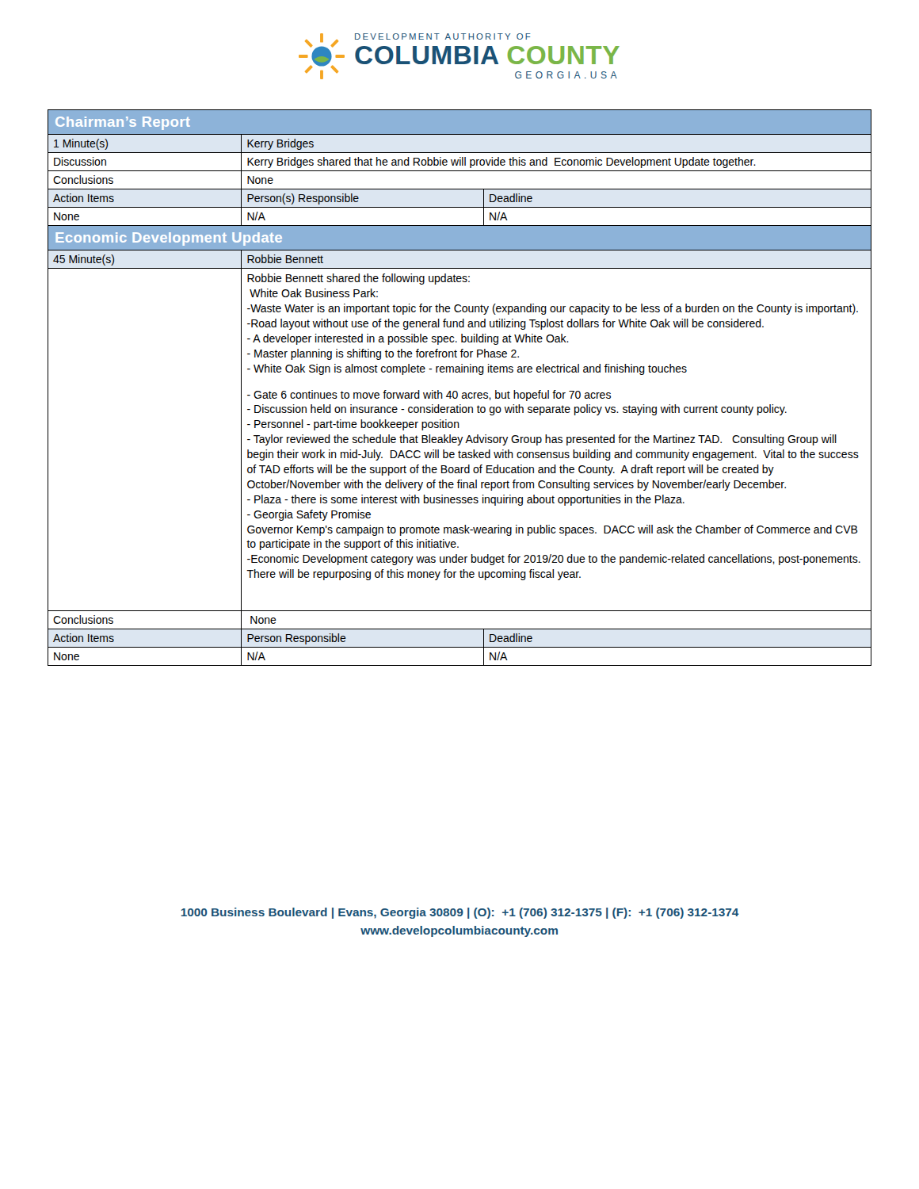DEVELOPMENT AUTHORITY OF
COLUMBIA COUNTY
GEORGIA.USA
| Chairman’s Report |
| 1 Minute(s) | Kerry Bridges |
| Discussion | Kerry Bridges shared that he and Robbie will provide this and Economic Development Update together. |
| Conclusions | None |
| Action Items | Person(s) Responsible | Deadline |
| None | N/A | N/A |
| Economic Development Update |
| 45 Minute(s) | Robbie Bennett |
| | Robbie Bennett shared the following updates: White Oak Business Park: -Waste Water is an important topic for the County (expanding our capacity to be less of a burden on the County is important). -Road layout without use of the general fund and utilizing Tsplost dollars for White Oak will be considered. - A developer interested in a possible spec. building at White Oak. - Master planning is shifting to the forefront for Phase 2. - White Oak Sign is almost complete - remaining items are electrical and finishing touches - Gate 6 continues to move forward with 40 acres, but hopeful for 70 acres - Discussion held on insurance - consideration to go with separate policy vs. staying with current county policy. - Personnel - part-time bookkeeper position - Taylor reviewed the schedule that Bleakley Advisory Group has presented for the Martinez TAD. Consulting Group will begin their work in mid-July. DACC will be tasked with consensus building and community engagement. Vital to the success of TAD efforts will be the support of the Board of Education and the County. A draft report will be created by October/November with the delivery of the final report from Consulting services by November/early December. - Plaza - there is some interest with businesses inquiring about opportunities in the Plaza. - Georgia Safety Promise Governor Kemp's campaign to promote mask-wearing in public spaces. DACC will ask the Chamber of Commerce and CVB to participate in the support of this initiative. -Economic Development category was under budget for 2019/20 due to the pandemic-related cancellations, post-ponements. There will be repurposing of this money for the upcoming fiscal year. |
| Conclusions | None |
| Action Items | Person Responsible | Deadline |
| None | N/A | N/A |
1000 Business Boulevard | Evans, Georgia 30809 | (O): +1 (706) 312-1375 | (F): +1 (706) 312-1374
www.developcolumbiacounty.com